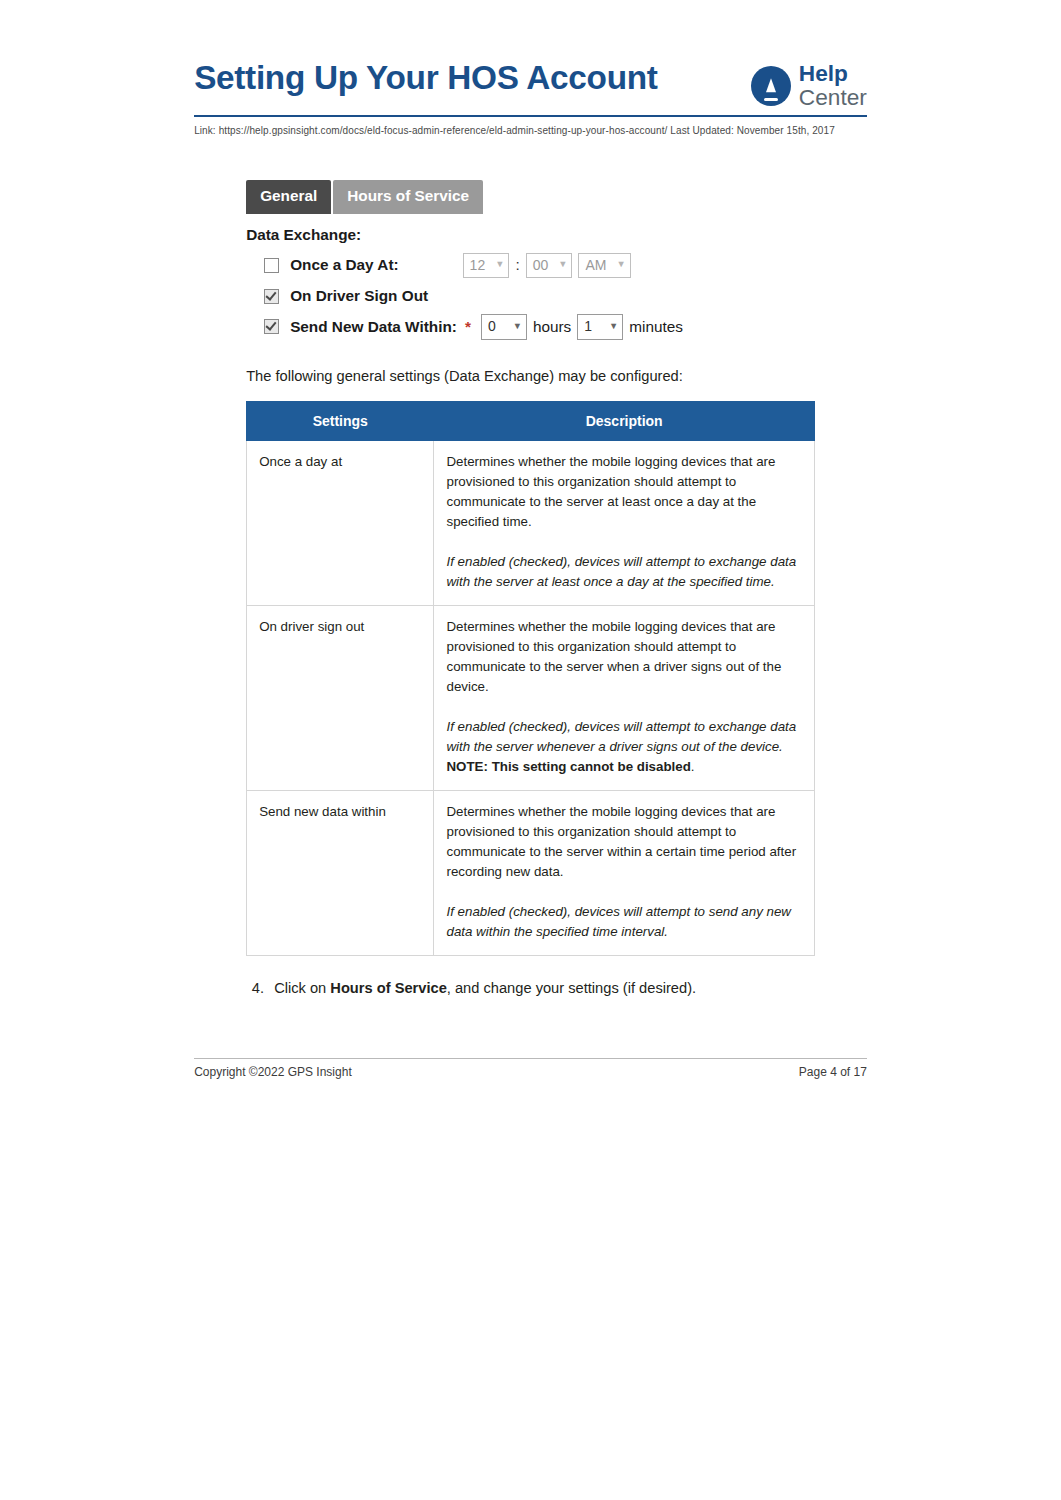Setting Up Your HOS Account
Help Center
Link: https://help.gpsinsight.com/docs/eld-focus-admin-reference/eld-admin-setting-up-your-hos-account/ Last Updated: November 15th, 2017
General
Hours of Service
Data Exchange:
Once a Day At: 12 ▼ : 00 ▼ AM ▼
On Driver Sign Out
Send New Data Within: * 0 ▼ hours 1 ▼ minutes
The following general settings (Data Exchange) may be configured:
| Settings | Description |
| --- | --- |
| Once a day at | Determines whether the mobile logging devices that are provisioned to this organization should attempt to communicate to the server at least once a day at the specified time. If enabled (checked), devices will attempt to exchange data with the server at least once a day at the specified time. |
| On driver sign out | Determines whether the mobile logging devices that are provisioned to this organization should attempt to communicate to the server when a driver signs out of the device. If enabled (checked), devices will attempt to exchange data with the server whenever a driver signs out of the device. NOTE: This setting cannot be disabled . |
| Send new data within | Determines whether the mobile logging devices that are provisioned to this organization should attempt to communicate to the server within a certain time period after recording new data. If enabled (checked), devices will attempt to send any new data within the specified time interval. |
Click on Hours of Service, and change your settings (if desired).
Copyright ©2022 GPS Insight Page 4 of 17